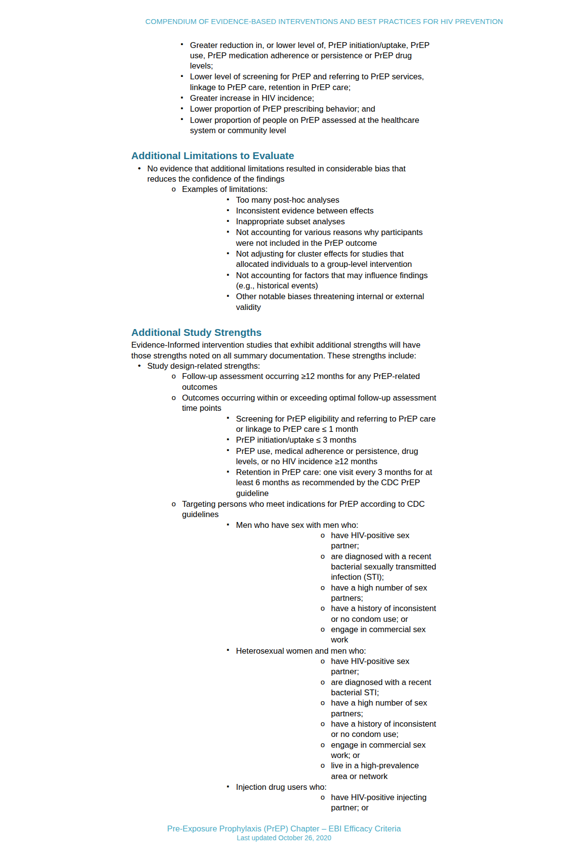COMPENDIUM OF EVIDENCE-BASED INTERVENTIONS AND BEST PRACTICES FOR HIV PREVENTION
Greater reduction in, or lower level of, PrEP initiation/uptake, PrEP use, PrEP medication adherence or persistence or PrEP drug levels;
Lower level of screening for PrEP and referring to PrEP services, linkage to PrEP care, retention in PrEP care;
Greater increase in HIV incidence;
Lower proportion of PrEP prescribing behavior; and
Lower proportion of people on PrEP assessed at the healthcare system or community level
Additional Limitations to Evaluate
No evidence that additional limitations resulted in considerable bias that reduces the confidence of the findings
Examples of limitations:
Too many post-hoc analyses
Inconsistent evidence between effects
Inappropriate subset analyses
Not accounting for various reasons why participants were not included in the PrEP outcome
Not adjusting for cluster effects for studies that allocated individuals to a group-level intervention
Not accounting for factors that may influence findings (e.g., historical events)
Other notable biases threatening internal or external validity
Additional Study Strengths
Evidence-Informed intervention studies that exhibit additional strengths will have those strengths noted on all summary documentation. These strengths include:
Study design-related strengths:
Follow-up assessment occurring ≥12 months for any PrEP-related outcomes
Outcomes occurring within or exceeding optimal follow-up assessment time points
Screening for PrEP eligibility and referring to PrEP care or linkage to PrEP care ≤ 1 month
PrEP initiation/uptake ≤ 3 months
PrEP use, medical adherence or persistence, drug levels, or no HIV incidence ≥12 months
Retention in PrEP care: one visit every 3 months for at least 6 months as recommended by the CDC PrEP guideline
Targeting persons who meet indications for PrEP according to CDC guidelines
Men who have sex with men who:
have HIV-positive sex partner;
are diagnosed with a recent bacterial sexually transmitted infection (STI);
have a high number of sex partners;
have a history of inconsistent or no condom use; or
engage in commercial sex work
Heterosexual women and men who:
have HIV-positive sex partner;
are diagnosed with a recent bacterial STI;
have a high number of sex partners;
have a history of inconsistent or no condom use;
engage in commercial sex work; or
live in a high-prevalence area or network
Injection drug users who:
have HIV-positive injecting partner; or
Pre-Exposure Prophylaxis (PrEP) Chapter – EBI Efficacy Criteria
Last updated October 26, 2020